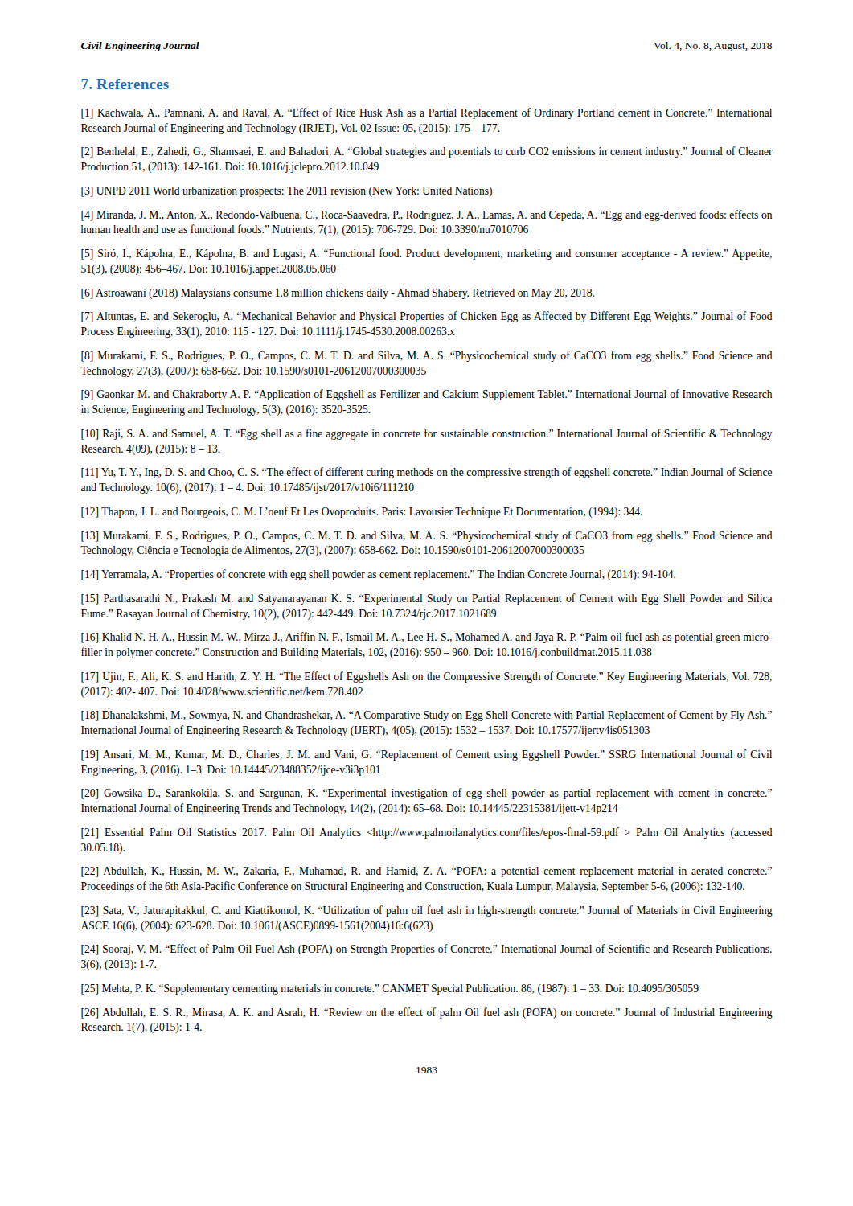Civil Engineering Journal Vol. 4, No. 8, August, 2018
7. References
[1] Kachwala, A., Pamnani, A. and Raval, A. “Effect of Rice Husk Ash as a Partial Replacement of Ordinary Portland cement in Concrete.” International Research Journal of Engineering and Technology (IRJET), Vol. 02 Issue: 05, (2015): 175 – 177.
[2] Benhelal, E., Zahedi, G., Shamsaei, E. and Bahadori, A. “Global strategies and potentials to curb CO2 emissions in cement industry.” Journal of Cleaner Production 51, (2013): 142-161. Doi: 10.1016/j.jclepro.2012.10.049
[3] UNPD 2011 World urbanization prospects: The 2011 revision (New York: United Nations)
[4] Miranda, J. M., Anton, X., Redondo-Valbuena, C., Roca-Saavedra, P., Rodriguez, J. A., Lamas, A. and Cepeda, A. “Egg and egg-derived foods: effects on human health and use as functional foods.” Nutrients, 7(1), (2015): 706-729. Doi: 10.3390/nu7010706
[5] Siró, I., Kápolna, E., Kápolna, B. and Lugasi, A. “Functional food. Product development, marketing and consumer acceptance - A review.” Appetite, 51(3), (2008): 456–467. Doi: 10.1016/j.appet.2008.05.060
[6] Astroawani (2018) Malaysians consume 1.8 million chickens daily - Ahmad Shabery. Retrieved on May 20, 2018.
[7] Altuntas, E. and Sekeroglu, A. “Mechanical Behavior and Physical Properties of Chicken Egg as Affected by Different Egg Weights.” Journal of Food Process Engineering, 33(1), 2010: 115 - 127. Doi: 10.1111/j.1745-4530.2008.00263.x
[8] Murakami, F. S., Rodrigues, P. O., Campos, C. M. T. D. and Silva, M. A. S. “Physicochemical study of CaCO3 from egg shells.” Food Science and Technology, 27(3), (2007): 658-662. Doi: 10.1590/s0101-20612007000300035
[9] Gaonkar M. and Chakraborty A. P. “Application of Eggshell as Fertilizer and Calcium Supplement Tablet.” International Journal of Innovative Research in Science, Engineering and Technology, 5(3), (2016): 3520-3525.
[10] Raji, S. A. and Samuel, A. T. “Egg shell as a fine aggregate in concrete for sustainable construction.” International Journal of Scientific & Technology Research. 4(09), (2015): 8 – 13.
[11] Yu, T. Y., Ing, D. S. and Choo, C. S. “The effect of different curing methods on the compressive strength of eggshell concrete.” Indian Journal of Science and Technology. 10(6), (2017): 1 – 4. Doi: 10.17485/ijst/2017/v10i6/111210
[12] Thapon, J. L. and Bourgeois, C. M. L’oeuf Et Les Ovoproduits. Paris: Lavousier Technique Et Documentation, (1994): 344.
[13] Murakami, F. S., Rodrigues, P. O., Campos, C. M. T. D. and Silva, M. A. S. “Physicochemical study of CaCO3 from egg shells.” Food Science and Technology, Ciência e Tecnologia de Alimentos, 27(3), (2007): 658-662. Doi: 10.1590/s0101-20612007000300035
[14] Yerramala, A. “Properties of concrete with egg shell powder as cement replacement.” The Indian Concrete Journal, (2014): 94-104.
[15] Parthasarathi N., Prakash M. and Satyanarayanan K. S. “Experimental Study on Partial Replacement of Cement with Egg Shell Powder and Silica Fume.” Rasayan Journal of Chemistry, 10(2), (2017): 442-449. Doi: 10.7324/rjc.2017.1021689
[16] Khalid N. H. A., Hussin M. W., Mirza J., Ariffin N. F., Ismail M. A., Lee H.-S., Mohamed A. and Jaya R. P. “Palm oil fuel ash as potential green micro-filler in polymer concrete.” Construction and Building Materials, 102, (2016): 950 – 960. Doi: 10.1016/j.conbuildmat.2015.11.038
[17] Ujin, F., Ali, K. S. and Harith, Z. Y. H. “The Effect of Eggshells Ash on the Compressive Strength of Concrete.” Key Engineering Materials, Vol. 728, (2017): 402- 407. Doi: 10.4028/www.scientific.net/kem.728.402
[18] Dhanalakshmi, M., Sowmya, N. and Chandrashekar, A. “A Comparative Study on Egg Shell Concrete with Partial Replacement of Cement by Fly Ash.” International Journal of Engineering Research & Technology (IJERT), 4(05), (2015): 1532 – 1537. Doi: 10.17577/ijertv4is051303
[19] Ansari, M. M., Kumar, M. D., Charles, J. M. and Vani, G. “Replacement of Cement using Eggshell Powder.” SSRG International Journal of Civil Engineering, 3, (2016). 1–3. Doi: 10.14445/23488352/ijce-v3i3p101
[20] Gowsika D., Sarankokila, S. and Sargunan, K. “Experimental investigation of egg shell powder as partial replacement with cement in concrete.” International Journal of Engineering Trends and Technology, 14(2), (2014): 65–68. Doi: 10.14445/22315381/ijett-v14p214
[21] Essential Palm Oil Statistics 2017. Palm Oil Analytics <http://www.palmoilanalytics.com/files/epos-final-59.pdf > Palm Oil Analytics (accessed 30.05.18).
[22] Abdullah, K., Hussin, M. W., Zakaria, F., Muhamad, R. and Hamid, Z. A. “POFA: a potential cement replacement material in aerated concrete.” Proceedings of the 6th Asia-Pacific Conference on Structural Engineering and Construction, Kuala Lumpur, Malaysia, September 5-6, (2006): 132-140.
[23] Sata, V., Jaturapitakkul, C. and Kiattikomol, K. “Utilization of palm oil fuel ash in high-strength concrete.” Journal of Materials in Civil Engineering ASCE 16(6), (2004): 623-628. Doi: 10.1061/(ASCE)0899-1561(2004)16:6(623)
[24] Sooraj, V. M. “Effect of Palm Oil Fuel Ash (POFA) on Strength Properties of Concrete.” International Journal of Scientific and Research Publications. 3(6), (2013): 1-7.
[25] Mehta, P. K. “Supplementary cementing materials in concrete.” CANMET Special Publication. 86, (1987): 1 – 33. Doi: 10.4095/305059
[26] Abdullah, E. S. R., Mirasa, A. K. and Asrah, H. “Review on the effect of palm Oil fuel ash (POFA) on concrete.” Journal of Industrial Engineering Research. 1(7), (2015): 1-4.
1983